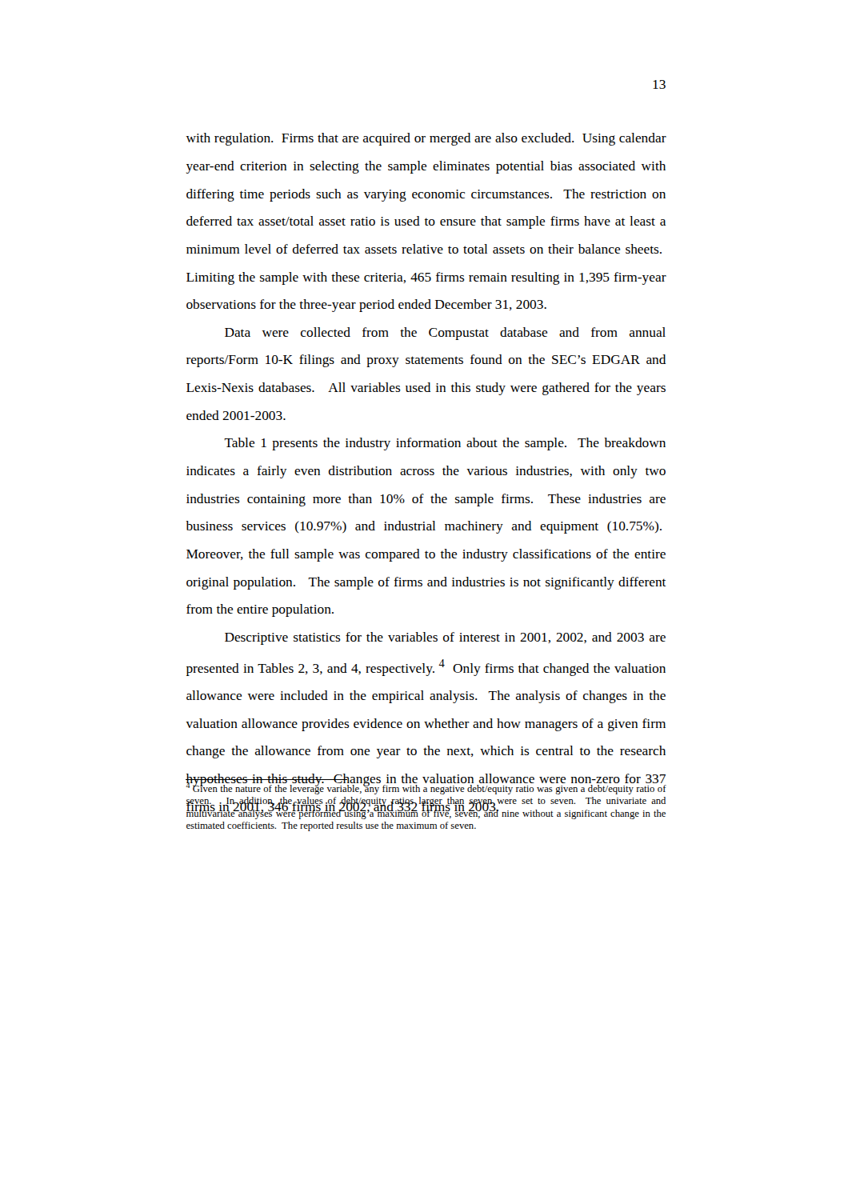13
with regulation. Firms that are acquired or merged are also excluded. Using calendar year-end criterion in selecting the sample eliminates potential bias associated with differing time periods such as varying economic circumstances. The restriction on deferred tax asset/total asset ratio is used to ensure that sample firms have at least a minimum level of deferred tax assets relative to total assets on their balance sheets. Limiting the sample with these criteria, 465 firms remain resulting in 1,395 firm-year observations for the three-year period ended December 31, 2003.
Data were collected from the Compustat database and from annual reports/Form 10-K filings and proxy statements found on the SEC’s EDGAR and Lexis-Nexis databases. All variables used in this study were gathered for the years ended 2001-2003.
Table 1 presents the industry information about the sample. The breakdown indicates a fairly even distribution across the various industries, with only two industries containing more than 10% of the sample firms. These industries are business services (10.97%) and industrial machinery and equipment (10.75%). Moreover, the full sample was compared to the industry classifications of the entire original population. The sample of firms and industries is not significantly different from the entire population.
Descriptive statistics for the variables of interest in 2001, 2002, and 2003 are presented in Tables 2, 3, and 4, respectively. 4 Only firms that changed the valuation allowance were included in the empirical analysis. The analysis of changes in the valuation allowance provides evidence on whether and how managers of a given firm change the allowance from one year to the next, which is central to the research hypotheses in this study. Changes in the valuation allowance were non-zero for 337 firms in 2001, 346 firms in 2002, and 332 firms in 2003.
4 Given the nature of the leverage variable, any firm with a negative debt/equity ratio was given a debt/equity ratio of seven. In addition, the values of debt/equity ratios larger than seven were set to seven. The univariate and multivariate analyses were performed using a maximum of five, seven, and nine without a significant change in the estimated coefficients. The reported results use the maximum of seven.